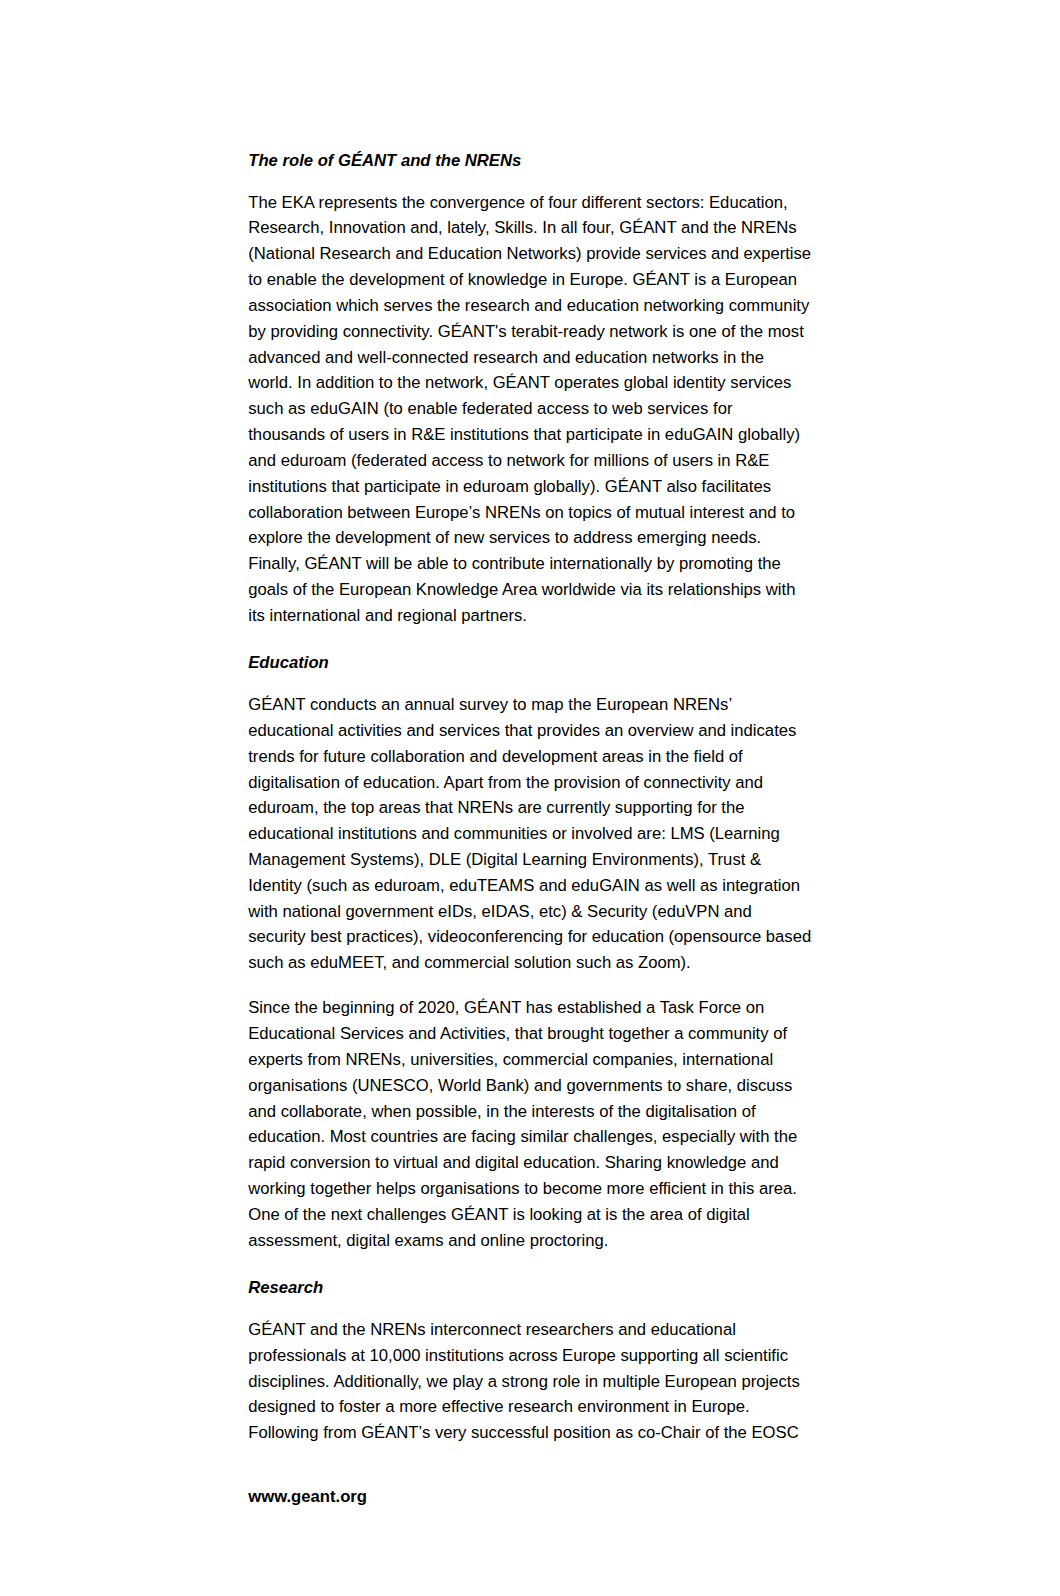The role of GÉANT and the NRENs
The EKA represents the convergence of four different sectors: Education, Research, Innovation and, lately, Skills. In all four, GÉANT and the NRENs (National Research and Education Networks) provide services and expertise to enable the development of knowledge in Europe. GÉANT is a European association which serves the research and education networking community by providing connectivity. GÉANT's terabit-ready network is one of the most advanced and well-connected research and education networks in the world. In addition to the network, GÉANT operates global identity services such as eduGAIN (to enable federated access to web services for thousands of users in R&E institutions that participate in eduGAIN globally) and eduroam (federated access to network for millions of users in R&E institutions that participate in eduroam globally). GÉANT also facilitates collaboration between Europe’s NRENs on topics of mutual interest and to explore the development of new services to address emerging needs. Finally, GÉANT will be able to contribute internationally by promoting the goals of the European Knowledge Area worldwide via its relationships with its international and regional partners.
Education
GÉANT conducts an annual survey to map the European NRENs’ educational activities and services that provides an overview and indicates trends for future collaboration and development areas in the field of digitalisation of education. Apart from the provision of connectivity and eduroam, the top areas that NRENs are currently supporting for the educational institutions and communities or involved are: LMS (Learning Management Systems), DLE (Digital Learning Environments), Trust & Identity (such as eduroam, eduTEAMS and eduGAIN as well as integration with national government eIDs, eIDAS, etc) & Security (eduVPN and security best practices), videoconferencing for education (opensource based such as eduMEET, and commercial solution such as Zoom).
Since the beginning of 2020, GÉANT has established a Task Force on Educational Services and Activities, that brought together a community of experts from NRENs, universities, commercial companies, international organisations (UNESCO, World Bank) and governments to share, discuss and collaborate, when possible, in the interests of the digitalisation of education. Most countries are facing similar challenges, especially with the rapid conversion to virtual and digital education. Sharing knowledge and working together helps organisations to become more efficient in this area. One of the next challenges GÉANT is looking at is the area of digital assessment, digital exams and online proctoring.
Research
GÉANT and the NRENs interconnect researchers and educational professionals at 10,000 institutions across Europe supporting all scientific disciplines. Additionally, we play a strong role in multiple European projects designed to foster a more effective research environment in Europe. Following from GÉANT’s very successful position as co-Chair of the EOSC
www.geant.org